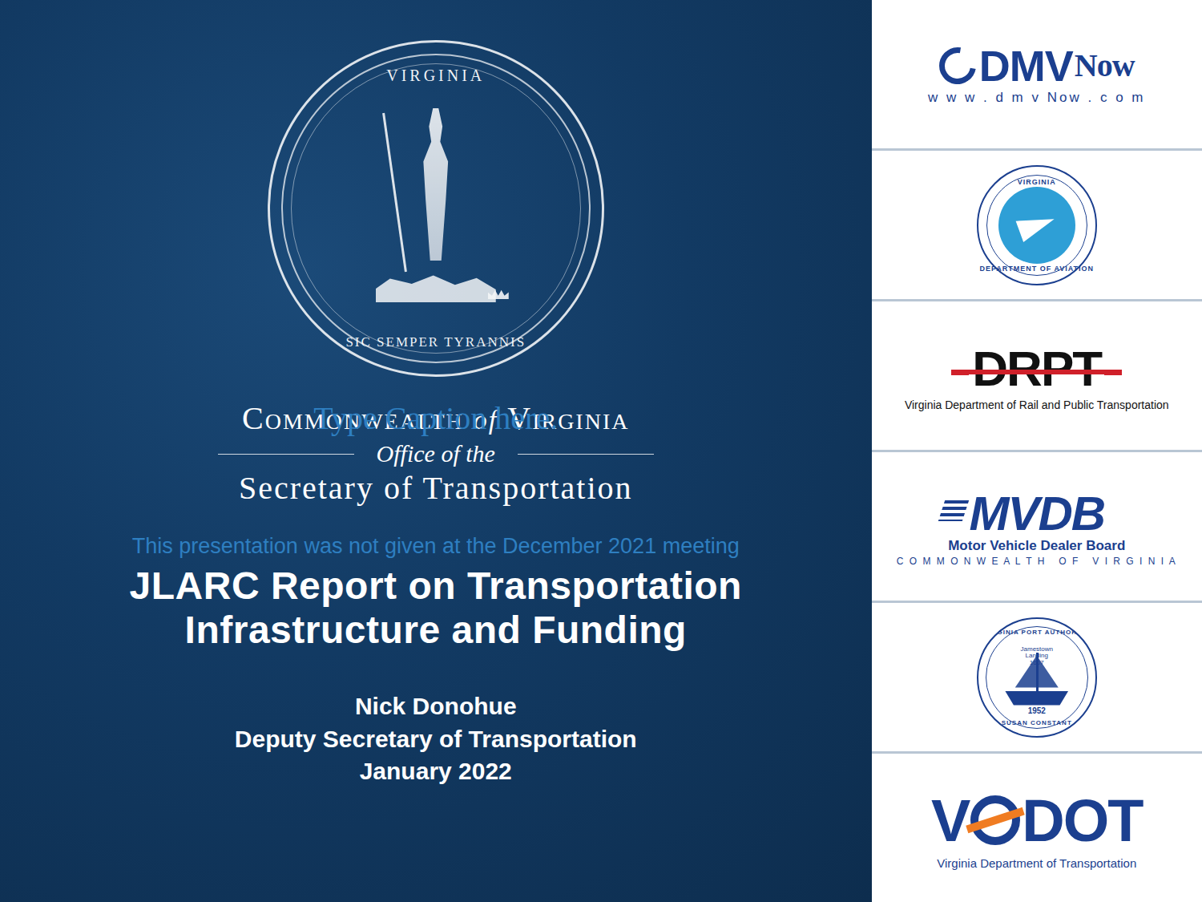VIRGINIA
SIC SEMPER TYRANNIS
Commonwealth of Virginia
Type Caption here.
Office of the
Secretary of Transportation
This presentation was not given at the December 2021 meeting
JLARC Report on Transportation
Infrastructure and Funding
Nick Donohue
Deputy Secretary of Transportation
January 2022
DMVNow
w w w . d m v Now . c o m
VIRGINIA
DEPARTMENT OF AVIATION
DRPT
Virginia Department of Rail and Public Transportation
MVDB
Motor Vehicle Dealer Board
C O M M O N W E A L T H O F V I R G I N I A
VIRGINIA PORT AUTHORITY
Jamestown
Landing
1607
1952
SUSAN CONSTANT
V DOT
Virginia Department of Transportation